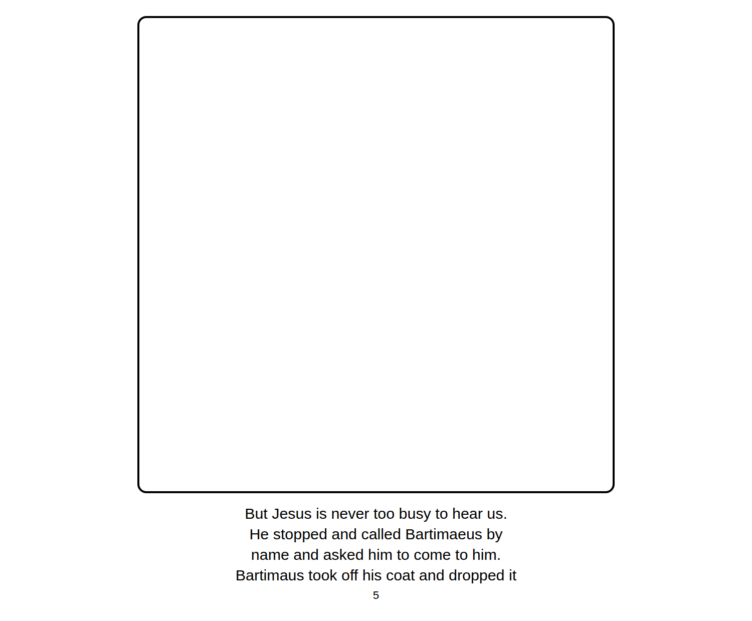But Jesus is never too busy to hear us.
He stopped and called Bartimaeus by
name and asked him to come to him.
Bartimaus took off his coat and dropped it
5